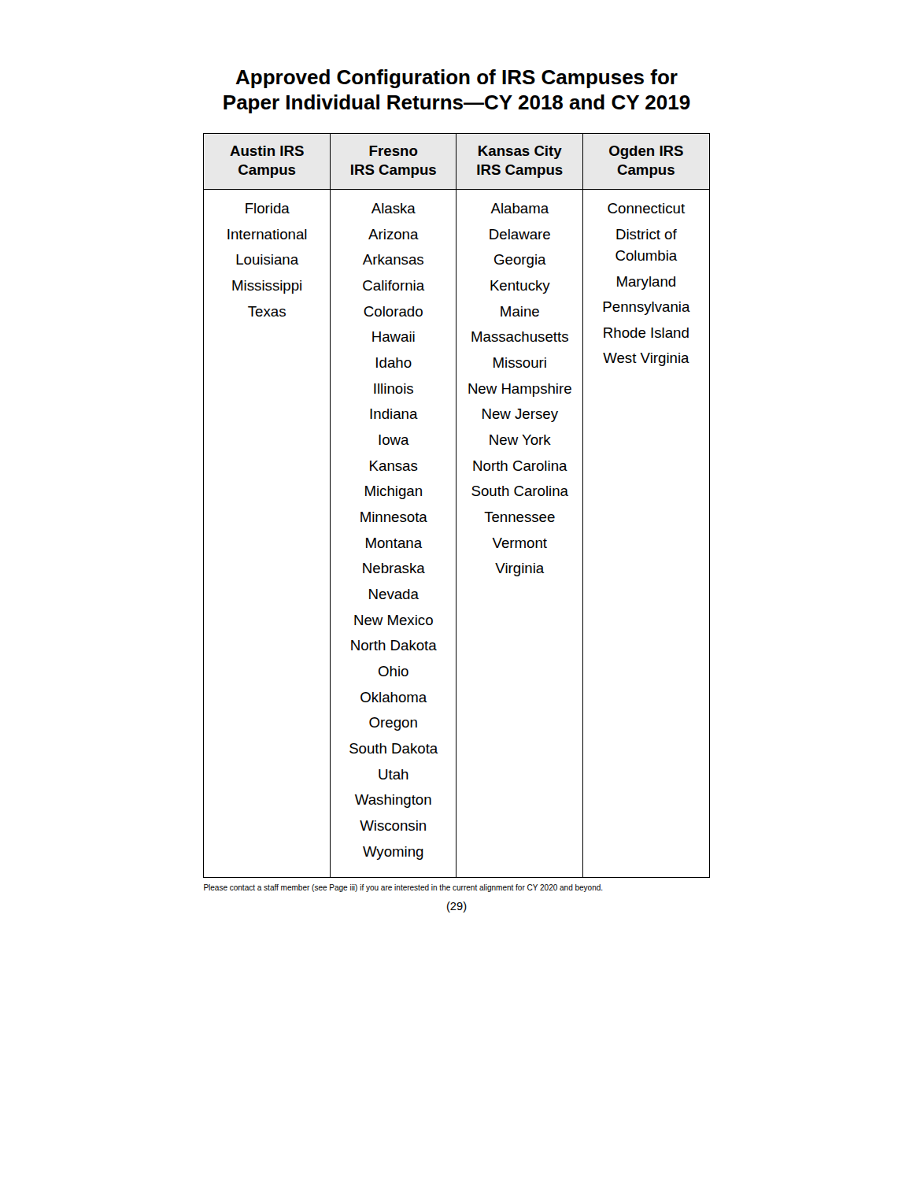Approved Configuration of IRS Campuses for
Paper Individual Returns—CY 2018 and CY 2019
| Austin IRS Campus | Fresno IRS Campus | Kansas City IRS Campus | Ogden IRS Campus |
| --- | --- | --- | --- |
| Florida International Louisiana Mississippi Texas | Alaska Arizona Arkansas California Colorado Hawaii Idaho Illinois Indiana Iowa Kansas Michigan Minnesota Montana Nebraska Nevada New Mexico North Dakota Ohio Oklahoma Oregon South Dakota Utah Washington Wisconsin Wyoming | Alabama Delaware Georgia Kentucky Maine Massachusetts Missouri New Hampshire New Jersey New York North Carolina South Carolina Tennessee Vermont Virginia | Connecticut District of Columbia Maryland Pennsylvania Rhode Island West Virginia |
Please contact a staff member (see Page iii) if you are interested in the current alignment for CY 2020 and beyond.
(29)